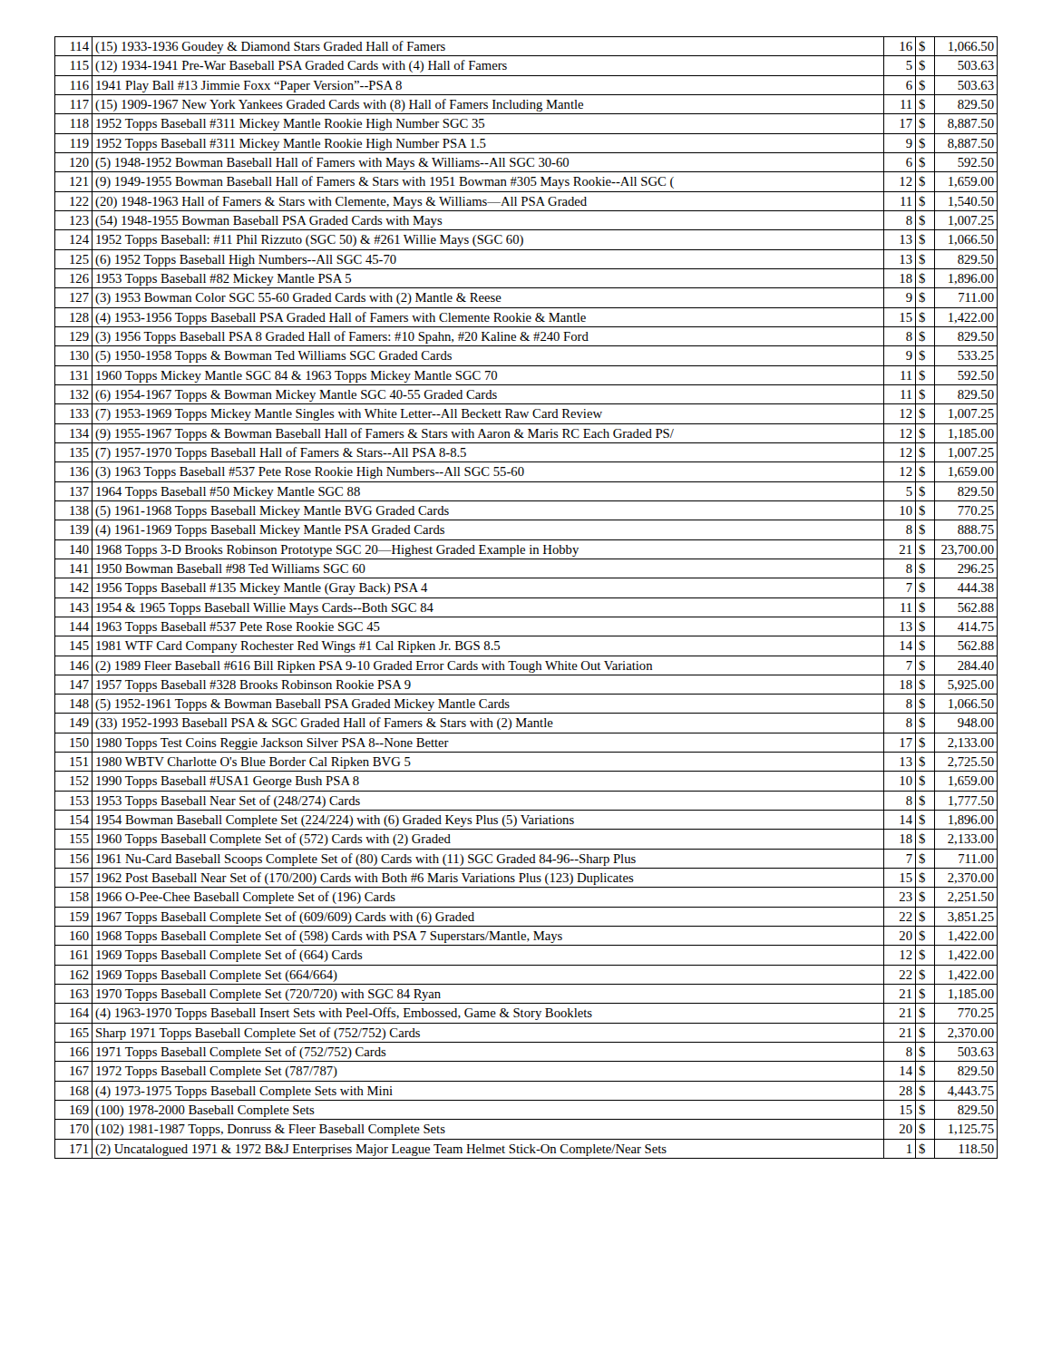| 114 | (15) 1933-1936 Goudey & Diamond Stars Graded Hall of Famers | 16 | $ | 1,066.50 |
| 115 | (12) 1934-1941 Pre-War Baseball PSA Graded Cards with (4) Hall of Famers | 5 | $ | 503.63 |
| 116 | 1941 Play Ball #13 Jimmie Foxx “Paper Version”--PSA 8 | 6 | $ | 503.63 |
| 117 | (15) 1909-1967 New York Yankees Graded Cards with (8) Hall of Famers Including Mantle | 11 | $ | 829.50 |
| 118 | 1952 Topps Baseball #311 Mickey Mantle Rookie High Number SGC 35 | 17 | $ | 8,887.50 |
| 119 | 1952 Topps Baseball #311 Mickey Mantle Rookie High Number PSA 1.5 | 9 | $ | 8,887.50 |
| 120 | (5) 1948-1952 Bowman Baseball Hall of Famers with Mays & Williams--All SGC 30-60 | 6 | $ | 592.50 |
| 121 | (9) 1949-1955 Bowman Baseball Hall of Famers & Stars with 1951 Bowman #305 Mays Rookie--All SGC ( | 12 | $ | 1,659.00 |
| 122 | (20) 1948-1963 Hall of Famers & Stars with Clemente, Mays & Williams—All PSA Graded | 11 | $ | 1,540.50 |
| 123 | (54) 1948-1955 Bowman Baseball PSA Graded Cards with Mays | 8 | $ | 1,007.25 |
| 124 | 1952 Topps Baseball: #11 Phil Rizzuto (SGC 50) & #261 Willie Mays (SGC 60) | 13 | $ | 1,066.50 |
| 125 | (6) 1952 Topps Baseball High Numbers--All SGC 45-70 | 13 | $ | 829.50 |
| 126 | 1953 Topps Baseball #82 Mickey Mantle PSA 5 | 18 | $ | 1,896.00 |
| 127 | (3) 1953 Bowman Color SGC 55-60 Graded Cards with (2) Mantle & Reese | 9 | $ | 711.00 |
| 128 | (4) 1953-1956 Topps Baseball PSA Graded Hall of Famers with Clemente Rookie & Mantle | 15 | $ | 1,422.00 |
| 129 | (3) 1956 Topps Baseball PSA 8 Graded Hall of Famers: #10 Spahn, #20 Kaline & #240 Ford | 8 | $ | 829.50 |
| 130 | (5) 1950-1958 Topps & Bowman Ted Williams SGC Graded Cards | 9 | $ | 533.25 |
| 131 | 1960 Topps Mickey Mantle SGC 84 & 1963 Topps Mickey Mantle SGC 70 | 11 | $ | 592.50 |
| 132 | (6) 1954-1967 Topps & Bowman Mickey Mantle SGC 40-55 Graded Cards | 11 | $ | 829.50 |
| 133 | (7) 1953-1969 Topps Mickey Mantle Singles with White Letter--All Beckett Raw Card Review | 12 | $ | 1,007.25 |
| 134 | (9) 1955-1967 Topps & Bowman Baseball Hall of Famers & Stars with Aaron & Maris RC Each Graded PS/ | 12 | $ | 1,185.00 |
| 135 | (7) 1957-1970 Topps Baseball Hall of Famers & Stars--All PSA 8-8.5 | 12 | $ | 1,007.25 |
| 136 | (3) 1963 Topps Baseball #537 Pete Rose Rookie High Numbers--All SGC 55-60 | 12 | $ | 1,659.00 |
| 137 | 1964 Topps Baseball #50 Mickey Mantle SGC 88 | 5 | $ | 829.50 |
| 138 | (5) 1961-1968 Topps Baseball Mickey Mantle BVG Graded Cards | 10 | $ | 770.25 |
| 139 | (4) 1961-1969 Topps Baseball Mickey Mantle PSA Graded Cards | 8 | $ | 888.75 |
| 140 | 1968 Topps 3-D Brooks Robinson Prototype SGC 20—Highest Graded Example in Hobby | 21 | $ | 23,700.00 |
| 141 | 1950 Bowman Baseball #98 Ted Williams SGC 60 | 8 | $ | 296.25 |
| 142 | 1956 Topps Baseball #135 Mickey Mantle (Gray Back) PSA 4 | 7 | $ | 444.38 |
| 143 | 1954 & 1965 Topps Baseball Willie Mays Cards--Both SGC 84 | 11 | $ | 562.88 |
| 144 | 1963 Topps Baseball #537 Pete Rose Rookie SGC 45 | 13 | $ | 414.75 |
| 145 | 1981 WTF Card Company Rochester Red Wings #1 Cal Ripken Jr. BGS 8.5 | 14 | $ | 562.88 |
| 146 | (2) 1989 Fleer Baseball #616 Bill Ripken PSA 9-10 Graded Error Cards with Tough White Out Variation | 7 | $ | 284.40 |
| 147 | 1957 Topps Baseball #328 Brooks Robinson Rookie PSA 9 | 18 | $ | 5,925.00 |
| 148 | (5) 1952-1961 Topps & Bowman Baseball PSA Graded Mickey Mantle Cards | 8 | $ | 1,066.50 |
| 149 | (33) 1952-1993 Baseball PSA & SGC Graded Hall of Famers & Stars with (2) Mantle | 8 | $ | 948.00 |
| 150 | 1980 Topps Test Coins Reggie Jackson Silver PSA 8--None Better | 17 | $ | 2,133.00 |
| 151 | 1980 WBTV Charlotte O's Blue Border Cal Ripken BVG 5 | 13 | $ | 2,725.50 |
| 152 | 1990 Topps Baseball #USA1 George Bush PSA 8 | 10 | $ | 1,659.00 |
| 153 | 1953 Topps Baseball Near Set of (248/274) Cards | 8 | $ | 1,777.50 |
| 154 | 1954 Bowman Baseball Complete Set (224/224) with (6) Graded Keys Plus (5) Variations | 14 | $ | 1,896.00 |
| 155 | 1960 Topps Baseball Complete Set of (572) Cards with (2) Graded | 18 | $ | 2,133.00 |
| 156 | 1961 Nu-Card Baseball Scoops Complete Set of (80) Cards with (11) SGC Graded 84-96--Sharp Plus | 7 | $ | 711.00 |
| 157 | 1962 Post Baseball Near Set of (170/200) Cards with Both #6 Maris Variations Plus (123) Duplicates | 15 | $ | 2,370.00 |
| 158 | 1966 O-Pee-Chee Baseball Complete Set of (196) Cards | 23 | $ | 2,251.50 |
| 159 | 1967 Topps Baseball Complete Set of (609/609) Cards with (6) Graded | 22 | $ | 3,851.25 |
| 160 | 1968 Topps Baseball Complete Set of (598) Cards with PSA 7 Superstars/Mantle, Mays | 20 | $ | 1,422.00 |
| 161 | 1969 Topps Baseball Complete Set of (664) Cards | 12 | $ | 1,422.00 |
| 162 | 1969 Topps Baseball Complete Set (664/664) | 22 | $ | 1,422.00 |
| 163 | 1970 Topps Baseball Complete Set (720/720) with SGC 84 Ryan | 21 | $ | 1,185.00 |
| 164 | (4) 1963-1970 Topps Baseball Insert Sets with Peel-Offs, Embossed, Game & Story Booklets | 21 | $ | 770.25 |
| 165 | Sharp 1971 Topps Baseball Complete Set of (752/752) Cards | 21 | $ | 2,370.00 |
| 166 | 1971 Topps Baseball Complete Set of (752/752) Cards | 8 | $ | 503.63 |
| 167 | 1972 Topps Baseball Complete Set (787/787) | 14 | $ | 829.50 |
| 168 | (4) 1973-1975 Topps Baseball Complete Sets with Mini | 28 | $ | 4,443.75 |
| 169 | (100) 1978-2000 Baseball Complete Sets | 15 | $ | 829.50 |
| 170 | (102) 1981-1987 Topps, Donruss & Fleer Baseball Complete Sets | 20 | $ | 1,125.75 |
| 171 | (2) Uncatalogued 1971 & 1972 B&J Enterprises Major League Team Helmet Stick-On Complete/Near Sets | 1 | $ | 118.50 |